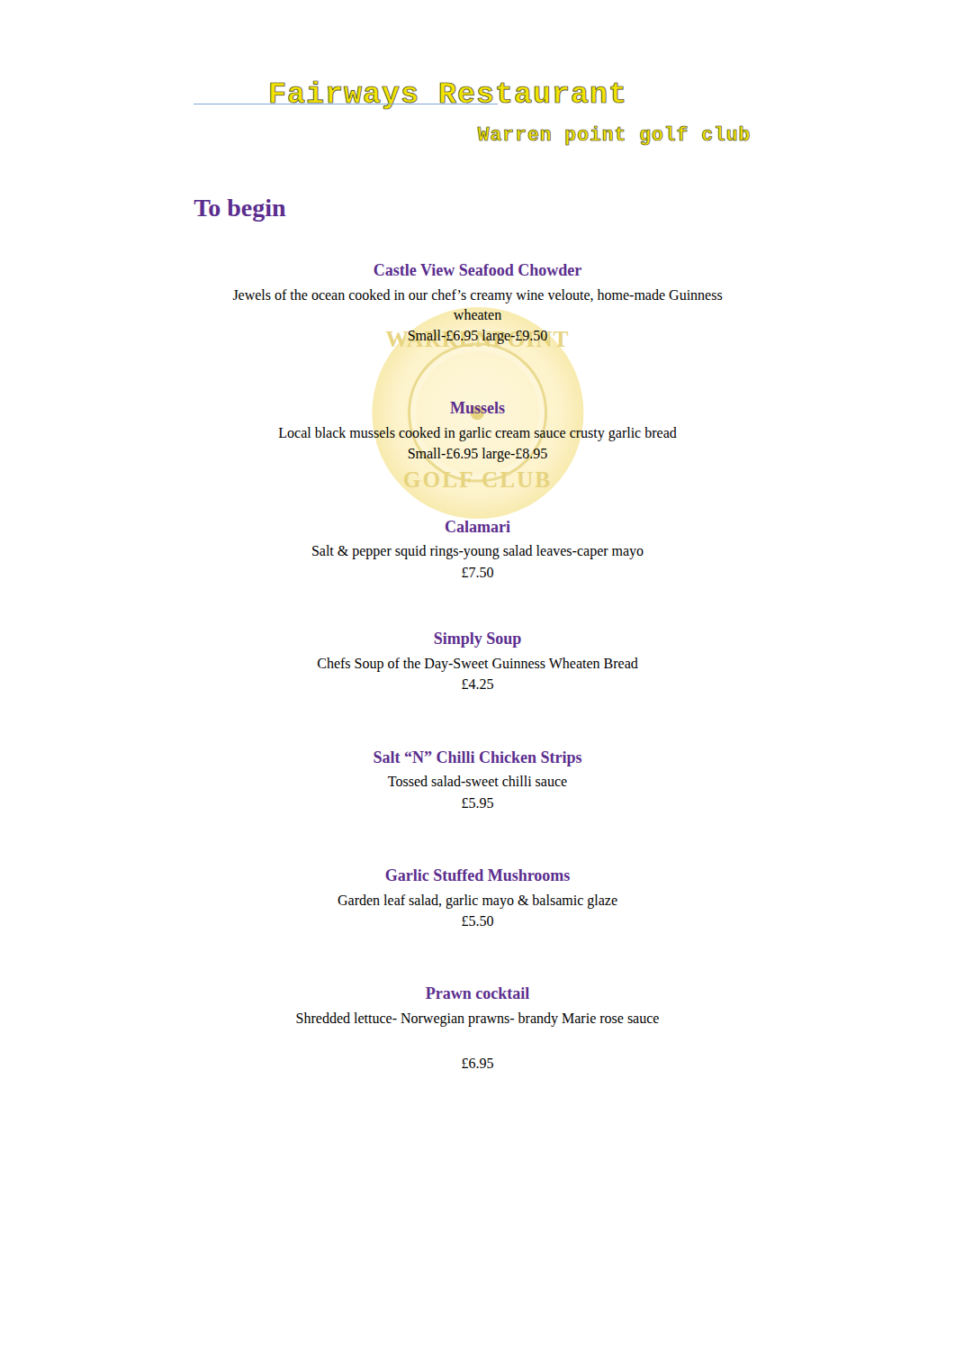WARRENPOINT
GOLF CLUB
Fairways Restaurant
Warren point golf club
To begin
Castle View Seafood Chowder
Jewels of the ocean cooked in our chef’s creamy wine veloute, home-made Guinness wheaten
Small-£6.95 large-£9.50
Mussels
Local black mussels cooked in garlic cream sauce crusty garlic bread
Small-£6.95 large-£8.95
Calamari
Salt & pepper squid rings-young salad leaves-caper mayo
£7.50
Simply Soup
Chefs Soup of the Day-Sweet Guinness Wheaten Bread
£4.25
Salt “N” Chilli Chicken Strips
Tossed salad-sweet chilli sauce
£5.95
Garlic Stuffed Mushrooms
Garden leaf salad, garlic mayo & balsamic glaze
£5.50
Prawn cocktail
Shredded lettuce- Norwegian prawns- brandy Marie rose sauce
£6.95